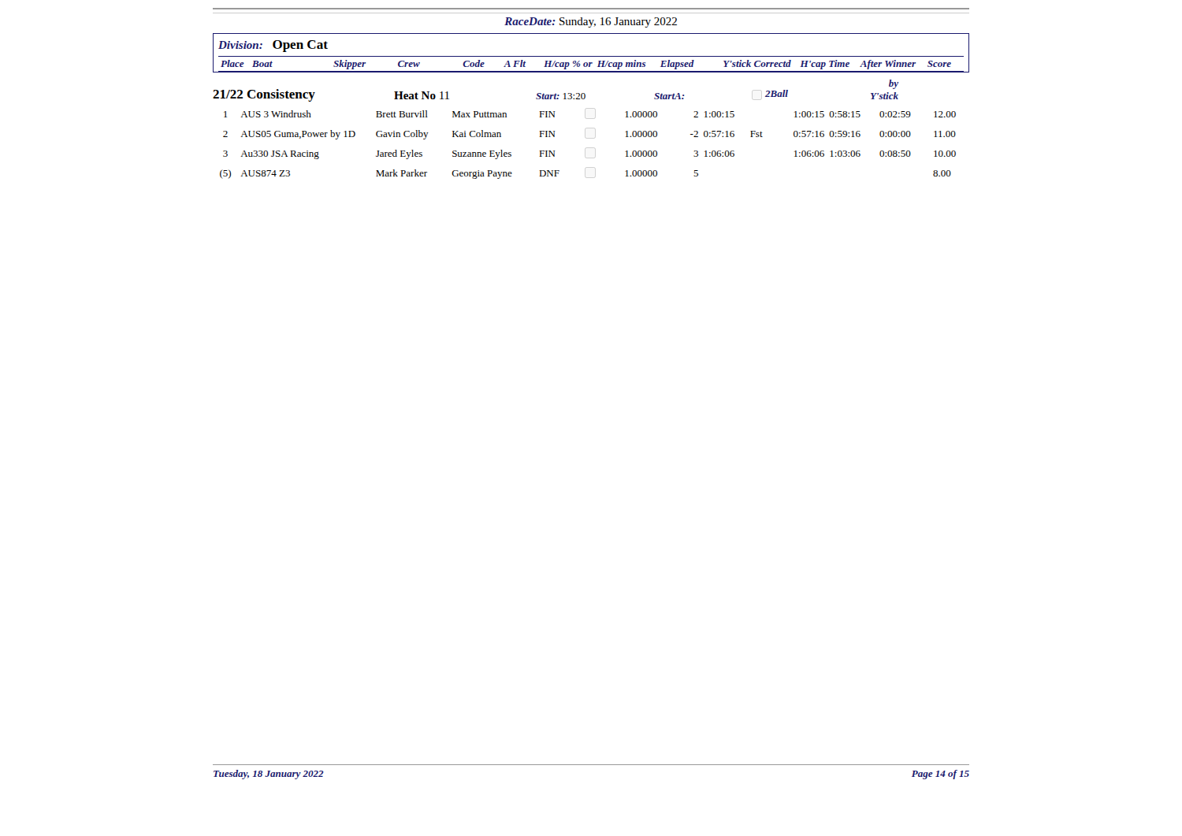RaceDate: Sunday, 16 January 2022
Division: Open Cat
| Place | Boat | Skipper | Crew | Code | A Flt | H/cap % or | H/cap mins | Elapsed | | Y'stick Correctd | H'cap Time | After Winner | Score |
| --- | --- | --- | --- | --- | --- | --- | --- | --- | --- | --- | --- | --- | --- |
21/22 Consistency
Heat No 11
Start: 13:20
StartA:
2Ball
by Y'stick
| 1 | AUS 3 Windrush | Brett Burvill | Max Puttman | FIN | | 1.00000 | 2 | 1:00:15 | | 1:00:15 | 0:58:15 | 0:02:59 | 12.00 |
| 2 | AUS05 Guma,Power by 1D | Gavin Colby | Kai Colman | FIN | | 1.00000 | -2 | 0:57:16 | Fst | 0:57:16 | 0:59:16 | 0:00:00 | 11.00 |
| 3 | Au330 JSA Racing | Jared Eyles | Suzanne Eyles | FIN | | 1.00000 | 3 | 1:06:06 | | 1:06:06 | 1:03:06 | 0:08:50 | 10.00 |
| (5) | AUS874 Z3 | Mark Parker | Georgia Payne | DNF | | 1.00000 | 5 | | | | | | 8.00 |
Tuesday, 18 January 2022
Page 14 of 15